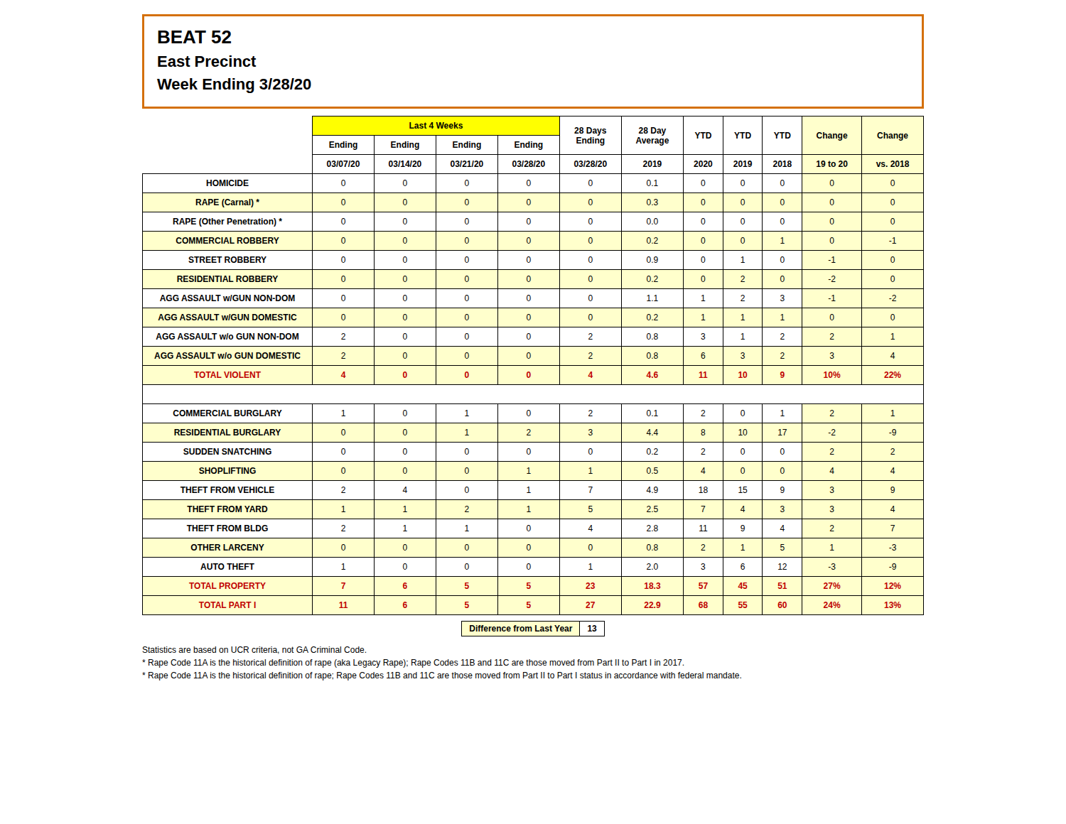BEAT 52
East Precinct
Week Ending 3/28/20
| | Last 4 Weeks | 28 Days Ending | 28 Day Average | YTD | YTD | YTD | Change | Change |
| --- | --- | --- | --- | --- | --- | --- | --- | --- |
| | Ending | Ending | Ending | Ending |
| | 03/07/20 | 03/14/20 | 03/21/20 | 03/28/20 | 03/28/20 | 2019 | 2020 | 2019 | 2018 | 19 to 20 | vs. 2018 |
| HOMICIDE | 0 | 0 | 0 | 0 | 0 | 0.1 | 0 | 0 | 0 | 0 | 0 |
| RAPE (Carnal) * | 0 | 0 | 0 | 0 | 0 | 0.3 | 0 | 0 | 0 | 0 | 0 |
| RAPE (Other Penetration) * | 0 | 0 | 0 | 0 | 0 | 0.0 | 0 | 0 | 0 | 0 | 0 |
| COMMERCIAL ROBBERY | 0 | 0 | 0 | 0 | 0 | 0.2 | 0 | 0 | 1 | 0 | -1 |
| STREET ROBBERY | 0 | 0 | 0 | 0 | 0 | 0.9 | 0 | 1 | 0 | -1 | 0 |
| RESIDENTIAL ROBBERY | 0 | 0 | 0 | 0 | 0 | 0.2 | 0 | 2 | 0 | -2 | 0 |
| AGG ASSAULT w/GUN NON-DOM | 0 | 0 | 0 | 0 | 0 | 1.1 | 1 | 2 | 3 | -1 | -2 |
| AGG ASSAULT w/GUN DOMESTIC | 0 | 0 | 0 | 0 | 0 | 0.2 | 1 | 1 | 1 | 0 | 0 |
| AGG ASSAULT w/o GUN NON-DOM | 2 | 0 | 0 | 0 | 2 | 0.8 | 3 | 1 | 2 | 2 | 1 |
| AGG ASSAULT w/o GUN DOMESTIC | 2 | 0 | 0 | 0 | 2 | 0.8 | 6 | 3 | 2 | 3 | 4 |
| TOTAL VIOLENT | 4 | 0 | 0 | 0 | 4 | 4.6 | 11 | 10 | 9 | 10% | 22% |
| COMMERCIAL BURGLARY | 1 | 0 | 1 | 0 | 2 | 0.1 | 2 | 0 | 1 | 2 | 1 |
| RESIDENTIAL BURGLARY | 0 | 0 | 1 | 2 | 3 | 4.4 | 8 | 10 | 17 | -2 | -9 |
| SUDDEN SNATCHING | 0 | 0 | 0 | 0 | 0 | 0.2 | 2 | 0 | 0 | 2 | 2 |
| SHOPLIFTING | 0 | 0 | 0 | 1 | 1 | 0.5 | 4 | 0 | 0 | 4 | 4 |
| THEFT FROM VEHICLE | 2 | 4 | 0 | 1 | 7 | 4.9 | 18 | 15 | 9 | 3 | 9 |
| THEFT FROM YARD | 1 | 1 | 2 | 1 | 5 | 2.5 | 7 | 4 | 3 | 3 | 4 |
| THEFT FROM BLDG | 2 | 1 | 1 | 0 | 4 | 2.8 | 11 | 9 | 4 | 2 | 7 |
| OTHER LARCENY | 0 | 0 | 0 | 0 | 0 | 0.8 | 2 | 1 | 5 | 1 | -3 |
| AUTO THEFT | 1 | 0 | 0 | 0 | 1 | 2.0 | 3 | 6 | 12 | -3 | -9 |
| TOTAL PROPERTY | 7 | 6 | 5 | 5 | 23 | 18.3 | 57 | 45 | 51 | 27% | 12% |
| TOTAL PART I | 11 | 6 | 5 | 5 | 27 | 22.9 | 68 | 55 | 60 | 24% | 13% |
| Difference from Last Year | 13 |
Statistics are based on UCR criteria, not GA Criminal Code.
* Rape Code 11A is the historical definition of rape (aka Legacy Rape); Rape Codes 11B and 11C are those moved from Part II to Part I in 2017.
* Rape Code 11A is the historical definition of rape; Rape Codes 11B and 11C are those moved from Part II to Part I status in accordance with federal mandate.